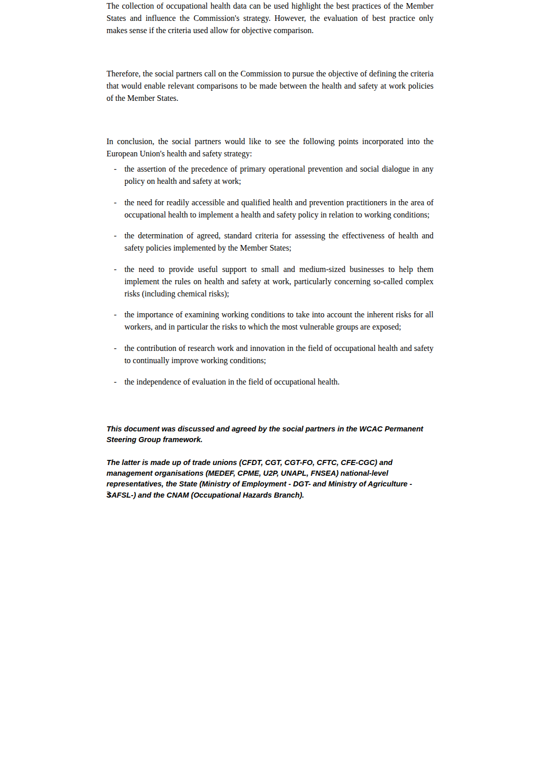The collection of occupational health data can be used highlight the best practices of the Member States and influence the Commission's strategy. However, the evaluation of best practice only makes sense if the criteria used allow for objective comparison.
Therefore, the social partners call on the Commission to pursue the objective of defining the criteria that would enable relevant comparisons to be made between the health and safety at work policies of the Member States.
In conclusion, the social partners would like to see the following points incorporated into the European Union's health and safety strategy:
the assertion of the precedence of primary operational prevention and social dialogue in any policy on health and safety at work;
the need for readily accessible and qualified health and prevention practitioners in the area of occupational health to implement a health and safety policy in relation to working conditions;
the determination of agreed, standard criteria for assessing the effectiveness of health and safety policies implemented by the Member States;
the need to provide useful support to small and medium-sized businesses to help them implement the rules on health and safety at work, particularly concerning so-called complex risks (including chemical risks);
the importance of examining working conditions to take into account the inherent risks for all workers, and in particular the risks to which the most vulnerable groups are exposed;
the contribution of research work and innovation in the field of occupational health and safety to continually improve working conditions;
the independence of evaluation in the field of occupational health.
This document was discussed and agreed by the social partners in the WCAC Permanent Steering Group framework.
The latter is made up of trade unions (CFDT, CGT, CGT-FO, CFTC, CFE-CGC) and management organisations (MEDEF, CPME, U2P, UNAPL, FNSEA) national-level representatives, the State (Ministry of Employment - DGT- and Ministry of Agriculture - SAFSL-) and the CNAM (Occupational Hazards Branch).
3